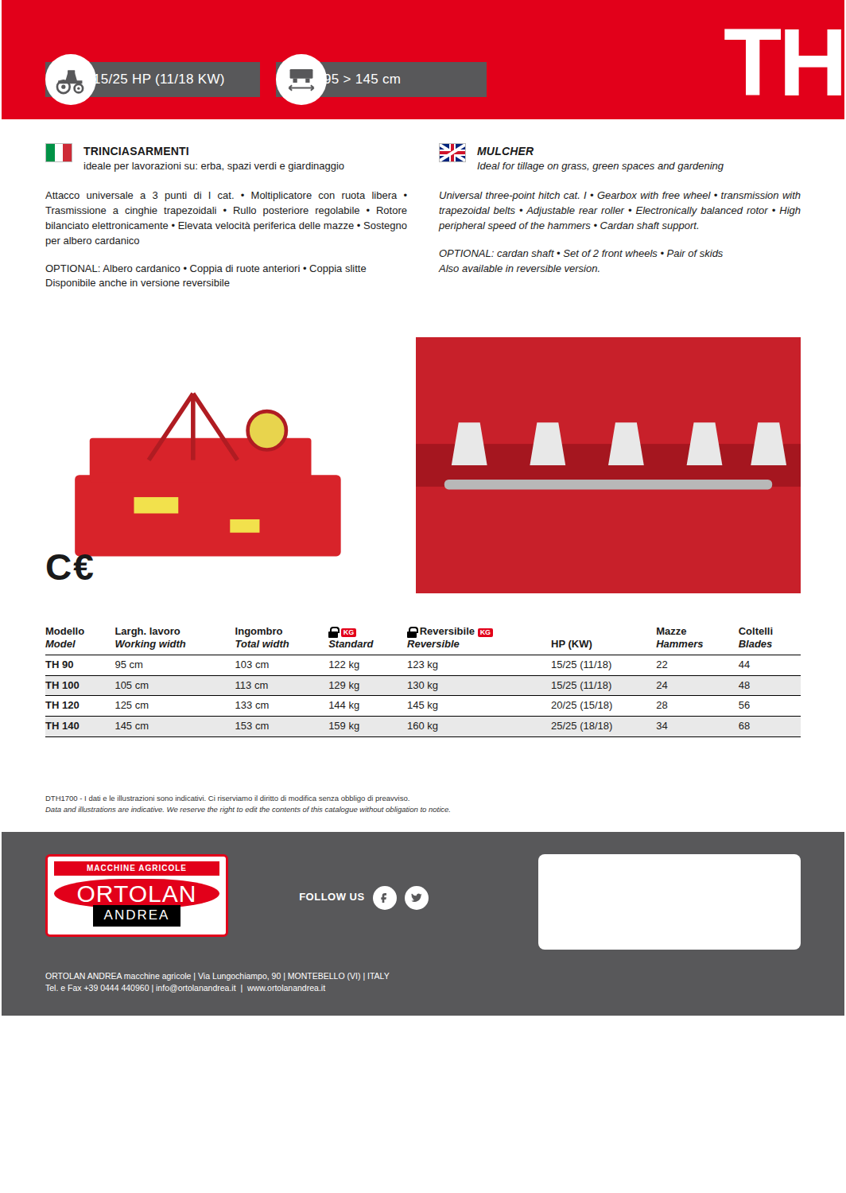15/25 HP (11/18 KW)
95 > 145 cm
TH
TRINCIASARMENTI
ideale per lavorazioni su: erba, spazi verdi e giardinaggio
Attacco universale a 3 punti di I cat. • Moltiplicatore con ruota libera • Trasmissione a cinghie trapezoidali • Rullo posteriore regolabile • Rotore bilanciato elettronicamente • Elevata velocità periferica delle mazze • Sostegno per albero cardanico
OPTIONAL: Albero cardanico • Coppia di ruote anteriori • Coppia slitte
Disponibile anche in versione reversibile
MULCHER
Ideal for tillage on grass, green spaces and gardening
Universal three-point hitch cat. I • Gearbox with free wheel • transmission with trapezoidal belts • Adjustable rear roller • Electronically balanced rotor • High peripheral speed of the hammers • Cardan shaft support.
OPTIONAL: cardan shaft • Set of 2 front wheels • Pair of skids
Also available in reversible version.
C€
| Modello Model | Largh. lavoro Working width | Ingombro Total width | KG Standard | Reversibile KG Reversible | HP (KW) | Mazze Hammers | Coltelli Blades |
| --- | --- | --- | --- | --- | --- | --- | --- |
| TH 90 | 95 cm | 103 cm | 122 kg | 123 kg | 15/25 (11/18) | 22 | 44 |
| TH 100 | 105 cm | 113 cm | 129 kg | 130 kg | 15/25 (11/18) | 24 | 48 |
| TH 120 | 125 cm | 133 cm | 144 kg | 145 kg | 20/25 (15/18) | 28 | 56 |
| TH 140 | 145 cm | 153 cm | 159 kg | 160 kg | 25/25 (18/18) | 34 | 68 |
DTH1700 - I dati e le illustrazioni sono indicativi. Ci riserviamo il diritto di modifica senza obbligo di preavviso.
Data and illustrations are indicative. We reserve the right to edit the contents of this catalogue without obligation to notice.
MACCHINE AGRICOLE
ORTOLAN
ANDREA
FOLLOW US
ORTOLAN ANDREA macchine agricole | Via Lungochiampo, 90 | MONTEBELLO (VI) | ITALY
Tel. e Fax +39 0444 440960 | info@ortolanandrea.it | www.ortolanandrea.it